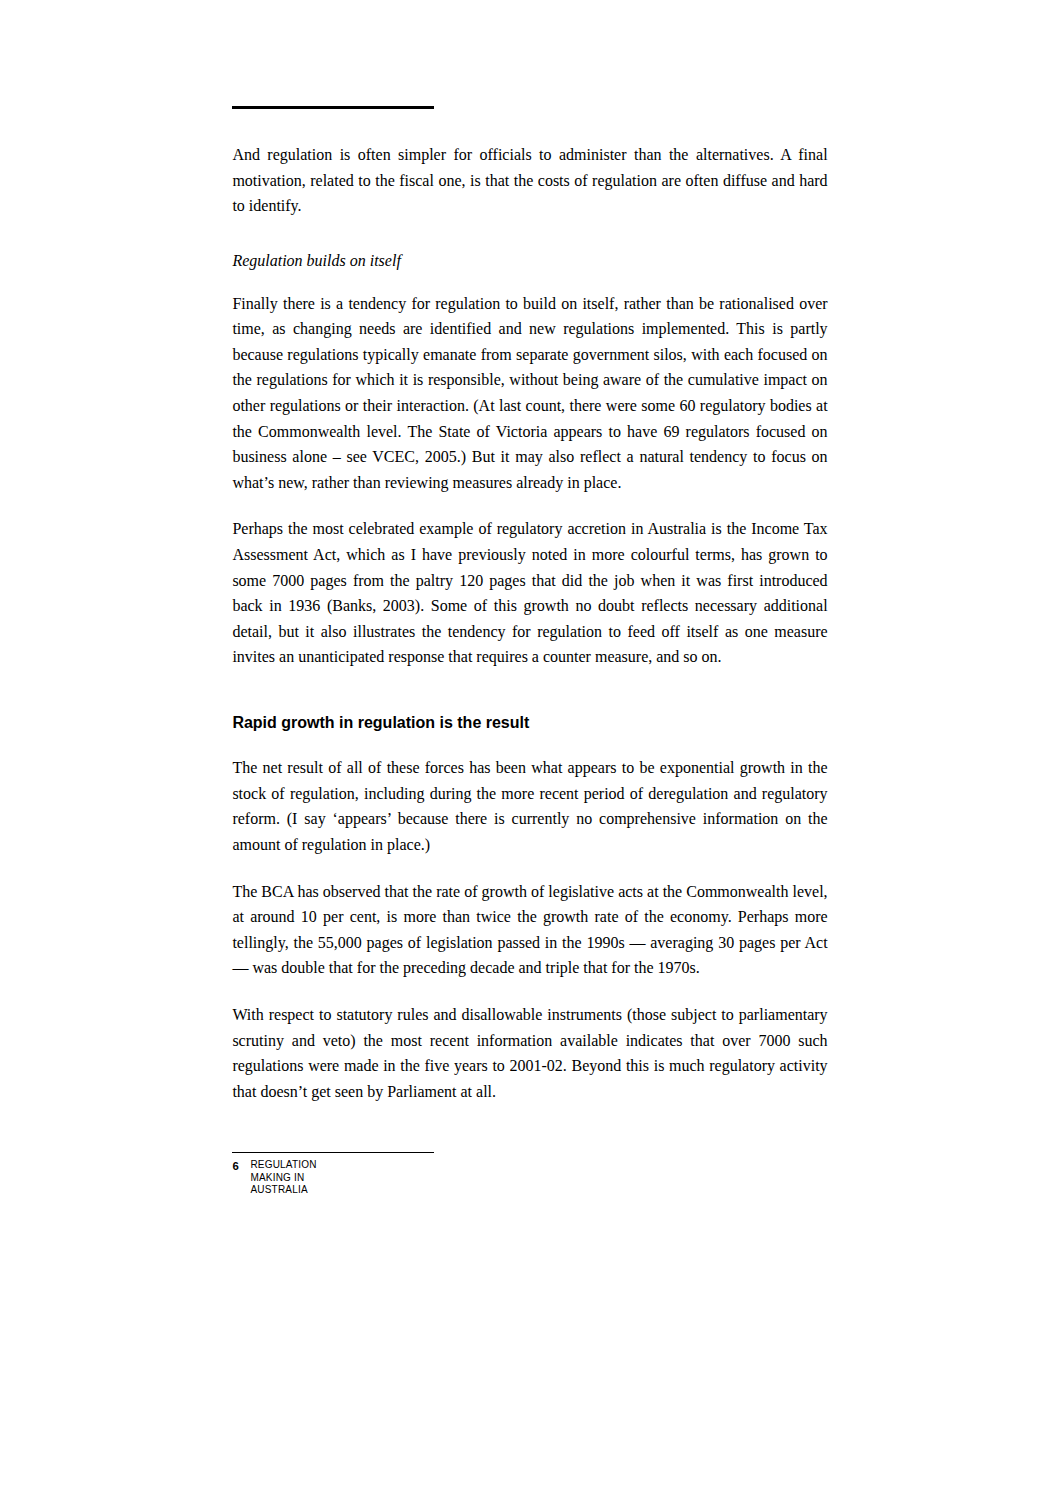And regulation is often simpler for officials to administer than the alternatives. A final motivation, related to the fiscal one, is that the costs of regulation are often diffuse and hard to identify.
Regulation builds on itself
Finally there is a tendency for regulation to build on itself, rather than be rationalised over time, as changing needs are identified and new regulations implemented. This is partly because regulations typically emanate from separate government silos, with each focused on the regulations for which it is responsible, without being aware of the cumulative impact on other regulations or their interaction. (At last count, there were some 60 regulatory bodies at the Commonwealth level. The State of Victoria appears to have 69 regulators focused on business alone – see VCEC, 2005.) But it may also reflect a natural tendency to focus on what’s new, rather than reviewing measures already in place.
Perhaps the most celebrated example of regulatory accretion in Australia is the Income Tax Assessment Act, which as I have previously noted in more colourful terms, has grown to some 7000 pages from the paltry 120 pages that did the job when it was first introduced back in 1936 (Banks, 2003). Some of this growth no doubt reflects necessary additional detail, but it also illustrates the tendency for regulation to feed off itself as one measure invites an unanticipated response that requires a counter measure, and so on.
Rapid growth in regulation is the result
The net result of all of these forces has been what appears to be exponential growth in the stock of regulation, including during the more recent period of deregulation and regulatory reform. (I say ‘appears’ because there is currently no comprehensive information on the amount of regulation in place.)
The BCA has observed that the rate of growth of legislative acts at the Commonwealth level, at around 10 per cent, is more than twice the growth rate of the economy. Perhaps more tellingly, the 55,000 pages of legislation passed in the 1990s — averaging 30 pages per Act — was double that for the preceding decade and triple that for the 1970s.
With respect to statutory rules and disallowable instruments (those subject to parliamentary scrutiny and veto) the most recent information available indicates that over 7000 such regulations were made in the five years to 2001-02. Beyond this is much regulatory activity that doesn’t get seen by Parliament at all.
6 REGULATION
MAKING IN
AUSTRALIA